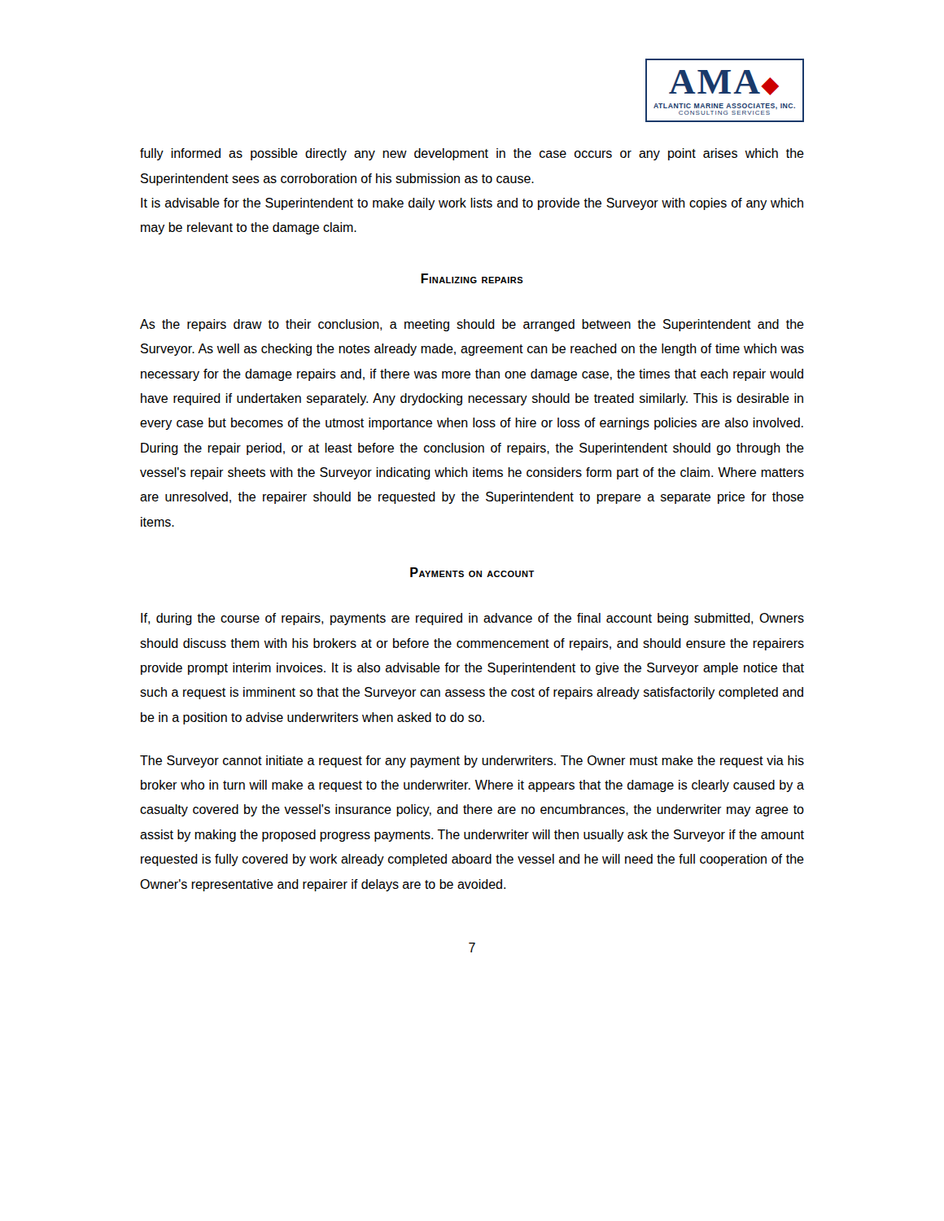AMA◆
ATLANTIC MARINE ASSOCIATES, INC.
CONSULTING SERVICES
fully informed as possible directly any new development in the case occurs or any point arises which the Superintendent sees as corroboration of his submission as to cause.
It is advisable for the Superintendent to make daily work lists and to provide the Surveyor with copies of any which may be relevant to the damage claim.
Finalizing Repairs
As the repairs draw to their conclusion, a meeting should be arranged between the Superintendent and the Surveyor. As well as checking the notes already made, agreement can be reached on the length of time which was necessary for the damage repairs and, if there was more than one damage case, the times that each repair would have required if undertaken separately. Any drydocking necessary should be treated similarly. This is desirable in every case but becomes of the utmost importance when loss of hire or loss of earnings policies are also involved. During the repair period, or at least before the conclusion of repairs, the Superintendent should go through the vessel's repair sheets with the Surveyor indicating which items he considers form part of the claim. Where matters are unresolved, the repairer should be requested by the Superintendent to prepare a separate price for those items.
Payments on Account
If, during the course of repairs, payments are required in advance of the final account being submitted, Owners should discuss them with his brokers at or before the commencement of repairs, and should ensure the repairers provide prompt interim invoices. It is also advisable for the Superintendent to give the Surveyor ample notice that such a request is imminent so that the Surveyor can assess the cost of repairs already satisfactorily completed and be in a position to advise underwriters when asked to do so.
The Surveyor cannot initiate a request for any payment by underwriters. The Owner must make the request via his broker who in turn will make a request to the underwriter. Where it appears that the damage is clearly caused by a casualty covered by the vessel's insurance policy, and there are no encumbrances, the underwriter may agree to assist by making the proposed progress payments. The underwriter will then usually ask the Surveyor if the amount requested is fully covered by work already completed aboard the vessel and he will need the full cooperation of the Owner's representative and repairer if delays are to be avoided.
7